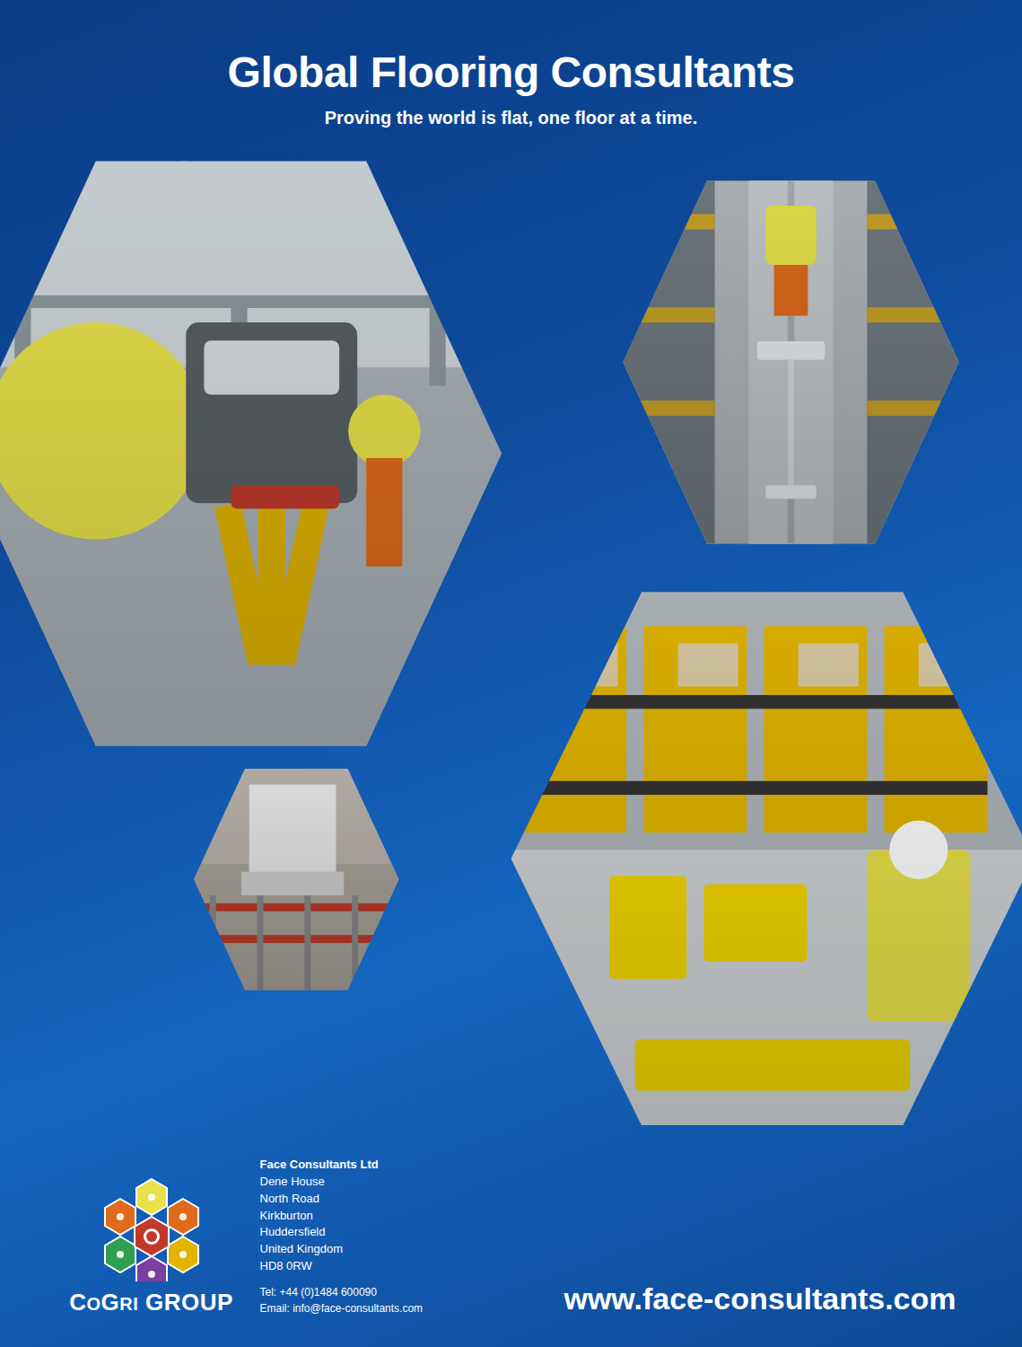Global Flooring Consultants
Proving the world is flat, one floor at a time.
COGRI GROUP
Face Consultants Ltd
Dene House
North Road
Kirkburton
Huddersfield
United Kingdom
HD8 0RW
Tel: +44 (0)1484 600090
Email: info@face-consultants.com
www.face-consultants.com